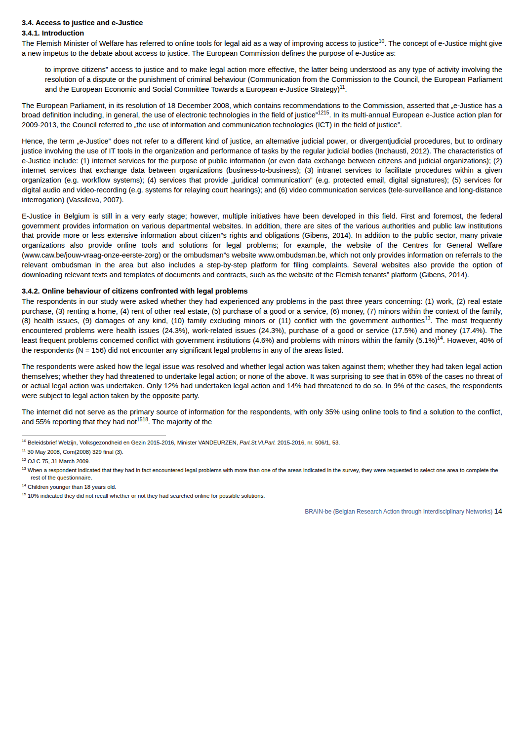3.4. Access to justice and e-Justice
3.4.1. Introduction
The Flemish Minister of Welfare has referred to online tools for legal aid as a way of improving access to justice10. The concept of e-Justice might give a new impetus to the debate about access to justice. The European Commission defines the purpose of e-Justice as:
to improve citizens” access to justice and to make legal action more effective, the latter being understood as any type of activity involving the resolution of a dispute or the punishment of criminal behaviour (Communication from the Commission to the Council, the European Parliament and the European Economic and Social Committee Towards a European e-Justice Strategy)11.
The European Parliament, in its resolution of 18 December 2008, which contains recommendations to the Commission, asserted that „e-Justice has a broad definition including, in general, the use of electronic technologies in the field of justice”1215. In its multi-annual European e-Justice action plan for 2009-2013, the Council referred to „the use of information and communication technologies (ICT) in the field of justice”.
Hence, the term „e-Justice” does not refer to a different kind of justice, an alternative judicial power, or divergentjudicial procedures, but to ordinary justice involving the use of IT tools in the organization and performance of tasks by the regular judicial bodies (Inchausti, 2012). The characteristics of e-Justice include: (1) internet services for the purpose of public information (or even data exchange between citizens and judicial organizations); (2) internet services that exchange data between organizations (business-to-business); (3) intranet services to facilitate procedures within a given organization (e.g. workflow systems); (4) services that provide „juridical communication” (e.g. protected email, digital signatures); (5) services for digital audio and video-recording (e.g. systems for relaying court hearings); and (6) video communication services (tele-surveillance and long-distance interrogation) (Vassileva, 2007).
E-Justice in Belgium is still in a very early stage; however, multiple initiatives have been developed in this field. First and foremost, the federal government provides information on various departmental websites. In addition, there are sites of the various authorities and public law institutions that provide more or less extensive information about citizen”s rights and obligations (Gibens, 2014). In addition to the public sector, many private organizations also provide online tools and solutions for legal problems; for example, the website of the Centres for General Welfare (www.caw.be/jouw-vraag-onze-eerste-zorg) or the ombudsman”s website www.ombudsman.be, which not only provides information on referrals to the relevant ombudsman in the area but also includes a step-by-step platform for filing complaints. Several websites also provide the option of downloading relevant texts and templates of documents and contracts, such as the website of the Flemish tenants” platform (Gibens, 2014).
3.4.2. Online behaviour of citizens confronted with legal problems
The respondents in our study were asked whether they had experienced any problems in the past three years concerning: (1) work, (2) real estate purchase, (3) renting a home, (4) rent of other real estate, (5) purchase of a good or a service, (6) money, (7) minors within the context of the family, (8) health issues, (9) damages of any kind, (10) family excluding minors or (11) conflict with the government authorities13. The most frequently encountered problems were health issues (24.3%), work-related issues (24.3%), purchase of a good or service (17.5%) and money (17.4%). The least frequent problems concerned conflict with government institutions (4.6%) and problems with minors within the family (5.1%)14. However, 40% of the respondents (N = 156) did not encounter any significant legal problems in any of the areas listed.
The respondents were asked how the legal issue was resolved and whether legal action was taken against them; whether they had taken legal action themselves; whether they had threatened to undertake legal action; or none of the above. It was surprising to see that in 65% of the cases no threat of or actual legal action was undertaken. Only 12% had undertaken legal action and 14% had threatened to do so. In 9% of the cases, the respondents were subject to legal action taken by the opposite party.
The internet did not serve as the primary source of information for the respondents, with only 35% using online tools to find a solution to the conflict, and 55% reporting that they had not1518. The majority of the
10 Beleidsbrief Welzijn, Volksgezondheid en Gezin 2015-2016, Minister VANDEURZEN, Parl.St.Vl.Parl. 2015-2016, nr. 506/1, 53.
11 30 May 2008, Com(2008) 329 final (3).
12 OJ C 75, 31 March 2009.
13 When a respondent indicated that they had in fact encountered legal problems with more than one of the areas indicated in the survey, they were requested to select one area to complete the rest of the questionnaire.
14 Children younger than 18 years old.
15 10% indicated they did not recall whether or not they had searched online for possible solutions.
BRAIN-be (Belgian Research Action through Interdisciplinary Networks) 14